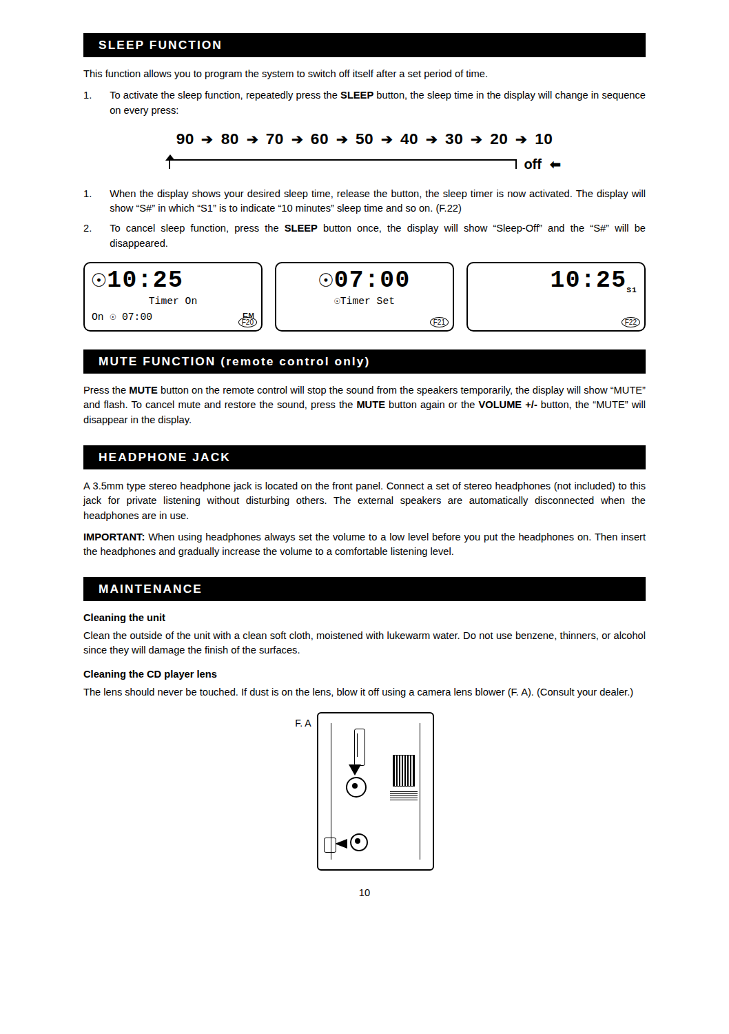SLEEP FUNCTION
This function allows you to program the system to switch off itself after a set period of time.
To activate the sleep function, repeatedly press the SLEEP button, the sleep time in the display will change in sequence on every press:
90 ➔ 80 ➔ 70 ➔ 60 ➔ 50 ➔ 40 ➔ 30 ➔ 20 ➔ 10
off ⬅
When the display shows your desired sleep time, release the button, the sleep timer is now activated. The display will show “S#” in which “S1” is to indicate “10 minutes” sleep time and so on. (F.22)
To cancel sleep function, press the SLEEP button once, the display will show “Sleep-Off” and the “S#” will be disappeared.
☉10:25
Timer On
On ☉ 07:00 FM
F20
☉07:00
☉Timer Set
F21
10:25S1
F22
MUTE FUNCTION (remote control only)
Press the MUTE button on the remote control will stop the sound from the speakers temporarily, the display will show “MUTE” and flash. To cancel mute and restore the sound, press the MUTE button again or the VOLUME +/- button, the “MUTE” will disappear in the display.
HEADPHONE JACK
A 3.5mm type stereo headphone jack is located on the front panel. Connect a set of stereo headphones (not included) to this jack for private listening without disturbing others. The external speakers are automatically disconnected when the headphones are in use.
IMPORTANT: When using headphones always set the volume to a low level before you put the headphones on. Then insert the headphones and gradually increase the volume to a comfortable listening level.
MAINTENANCE
Cleaning the unit
Clean the outside of the unit with a clean soft cloth, moistened with lukewarm water. Do not use benzene, thinners, or alcohol since they will damage the finish of the surfaces.
Cleaning the CD player lens
The lens should never be touched. If dust is on the lens, blow it off using a camera lens blower (F. A). (Consult your dealer.)
F. A
10